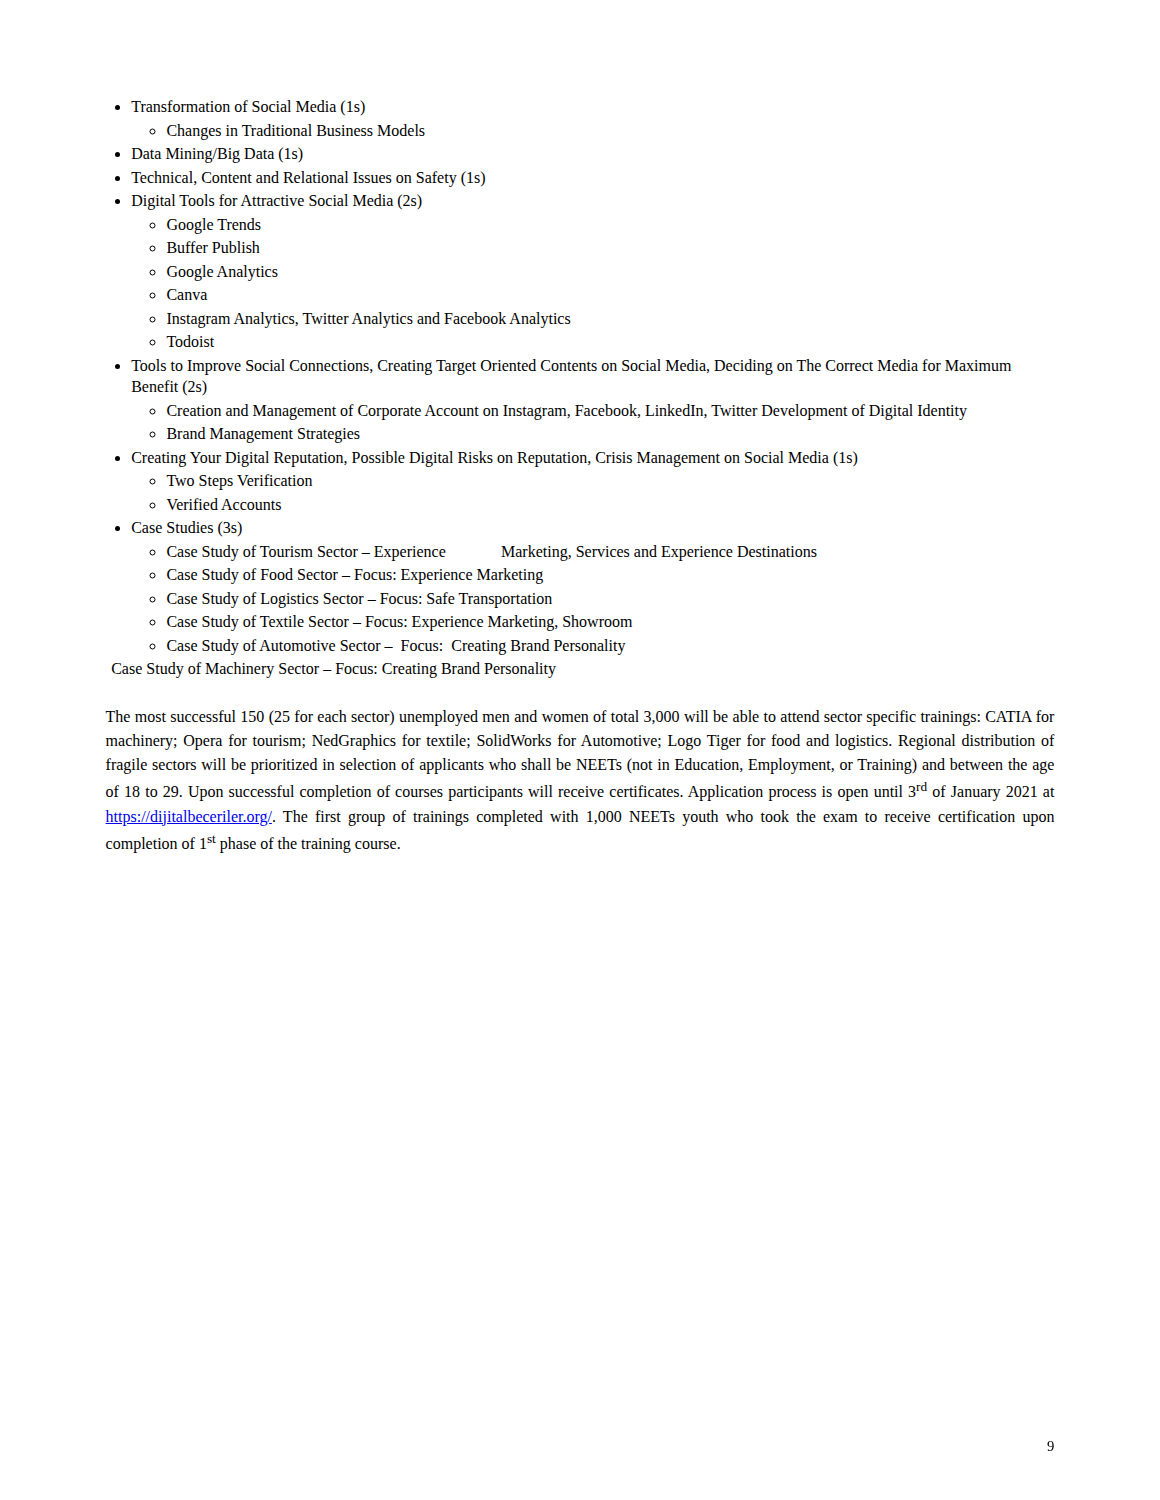Transformation of Social Media (1s)
Changes in Traditional Business Models
Data Mining/Big Data (1s)
Technical, Content and Relational Issues on Safety (1s)
Digital Tools for Attractive Social Media (2s)
Google Trends
Buffer Publish
Google Analytics
Canva
Instagram Analytics, Twitter Analytics and Facebook Analytics
Todoist
Tools to Improve Social Connections, Creating Target Oriented Contents on Social Media, Deciding on The Correct Media for Maximum Benefit (2s)
Creation and Management of Corporate Account on Instagram, Facebook, LinkedIn, Twitter Development of Digital Identity
Brand Management Strategies
Creating Your Digital Reputation, Possible Digital Risks on Reputation, Crisis Management on Social Media (1s)
Two Steps Verification
Verified Accounts
Case Studies (3s)
Case Study of Tourism Sector – Experience Marketing, Services and Experience Destinations
Case Study of Food Sector – Focus: Experience Marketing
Case Study of Logistics Sector – Focus: Safe Transportation
Case Study of Textile Sector – Focus: Experience Marketing, Showroom
Case Study of Automotive Sector – Focus: Creating Brand Personality
Case Study of Machinery Sector – Focus: Creating Brand Personality
The most successful 150 (25 for each sector) unemployed men and women of total 3,000 will be able to attend sector specific trainings: CATIA for machinery; Opera for tourism; NedGraphics for textile; SolidWorks for Automotive; Logo Tiger for food and logistics. Regional distribution of fragile sectors will be prioritized in selection of applicants who shall be NEETs (not in Education, Employment, or Training) and between the age of 18 to 29. Upon successful completion of courses participants will receive certificates. Application process is open until 3rd of January 2021 at https://dijitalbeceriler.org/. The first group of trainings completed with 1,000 NEETs youth who took the exam to receive certification upon completion of 1st phase of the training course.
9